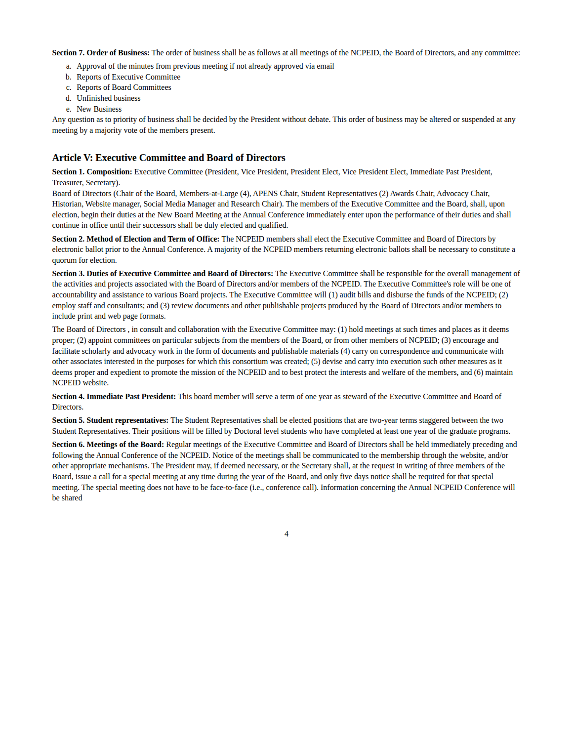Section 7. Order of Business: The order of business shall be as follows at all meetings of the NCPEID, the Board of Directors, and any committee:
Approval of the minutes from previous meeting if not already approved via email
Reports of Executive Committee
Reports of Board Committees
Unfinished business
New Business
Any question as to priority of business shall be decided by the President without debate. This order of business may be altered or suspended at any meeting by a majority vote of the members present.
Article V: Executive Committee and Board of Directors
Section 1. Composition: Executive Committee (President, Vice President, President Elect, Vice President Elect, Immediate Past President, Treasurer, Secretary).
Board of Directors (Chair of the Board, Members-at-Large (4), APENS Chair, Student Representatives (2) Awards Chair, Advocacy Chair, Historian, Website manager, Social Media Manager and Research Chair). The members of the Executive Committee and the Board, shall, upon election, begin their duties at the New Board Meeting at the Annual Conference immediately enter upon the performance of their duties and shall continue in office until their successors shall be duly elected and qualified.
Section 2. Method of Election and Term of Office: The NCPEID members shall elect the Executive Committee and Board of Directors by electronic ballot prior to the Annual Conference. A majority of the NCPEID members returning electronic ballots shall be necessary to constitute a quorum for election.
Section 3. Duties of Executive Committee and Board of Directors: The Executive Committee shall be responsible for the overall management of the activities and projects associated with the Board of Directors and/or members of the NCPEID. The Executive Committee's role will be one of accountability and assistance to various Board projects. The Executive Committee will (1) audit bills and disburse the funds of the NCPEID; (2) employ staff and consultants; and (3) review documents and other publishable projects produced by the Board of Directors and/or members to include print and web page formats.
The Board of Directors , in consult and collaboration with the Executive Committee may: (1) hold meetings at such times and places as it deems proper; (2) appoint committees on particular subjects from the members of the Board, or from other members of NCPEID; (3) encourage and facilitate scholarly and advocacy work in the form of documents and publishable materials (4) carry on correspondence and communicate with other associates interested in the purposes for which this consortium was created; (5) devise and carry into execution such other measures as it deems proper and expedient to promote the mission of the NCPEID and to best protect the interests and welfare of the members, and (6) maintain NCPEID website.
Section 4. Immediate Past President: This board member will serve a term of one year as steward of the Executive Committee and Board of Directors.
Section 5. Student representatives: The Student Representatives shall be elected positions that are two-year terms staggered between the two Student Representatives. Their positions will be filled by Doctoral level students who have completed at least one year of the graduate programs.
Section 6. Meetings of the Board: Regular meetings of the Executive Committee and Board of Directors shall be held immediately preceding and following the Annual Conference of the NCPEID. Notice of the meetings shall be communicated to the membership through the website, and/or other appropriate mechanisms. The President may, if deemed necessary, or the Secretary shall, at the request in writing of three members of the Board, issue a call for a special meeting at any time during the year of the Board, and only five days notice shall be required for that special meeting. The special meeting does not have to be face-to-face (i.e., conference call). Information concerning the Annual NCPEID Conference will be shared
4